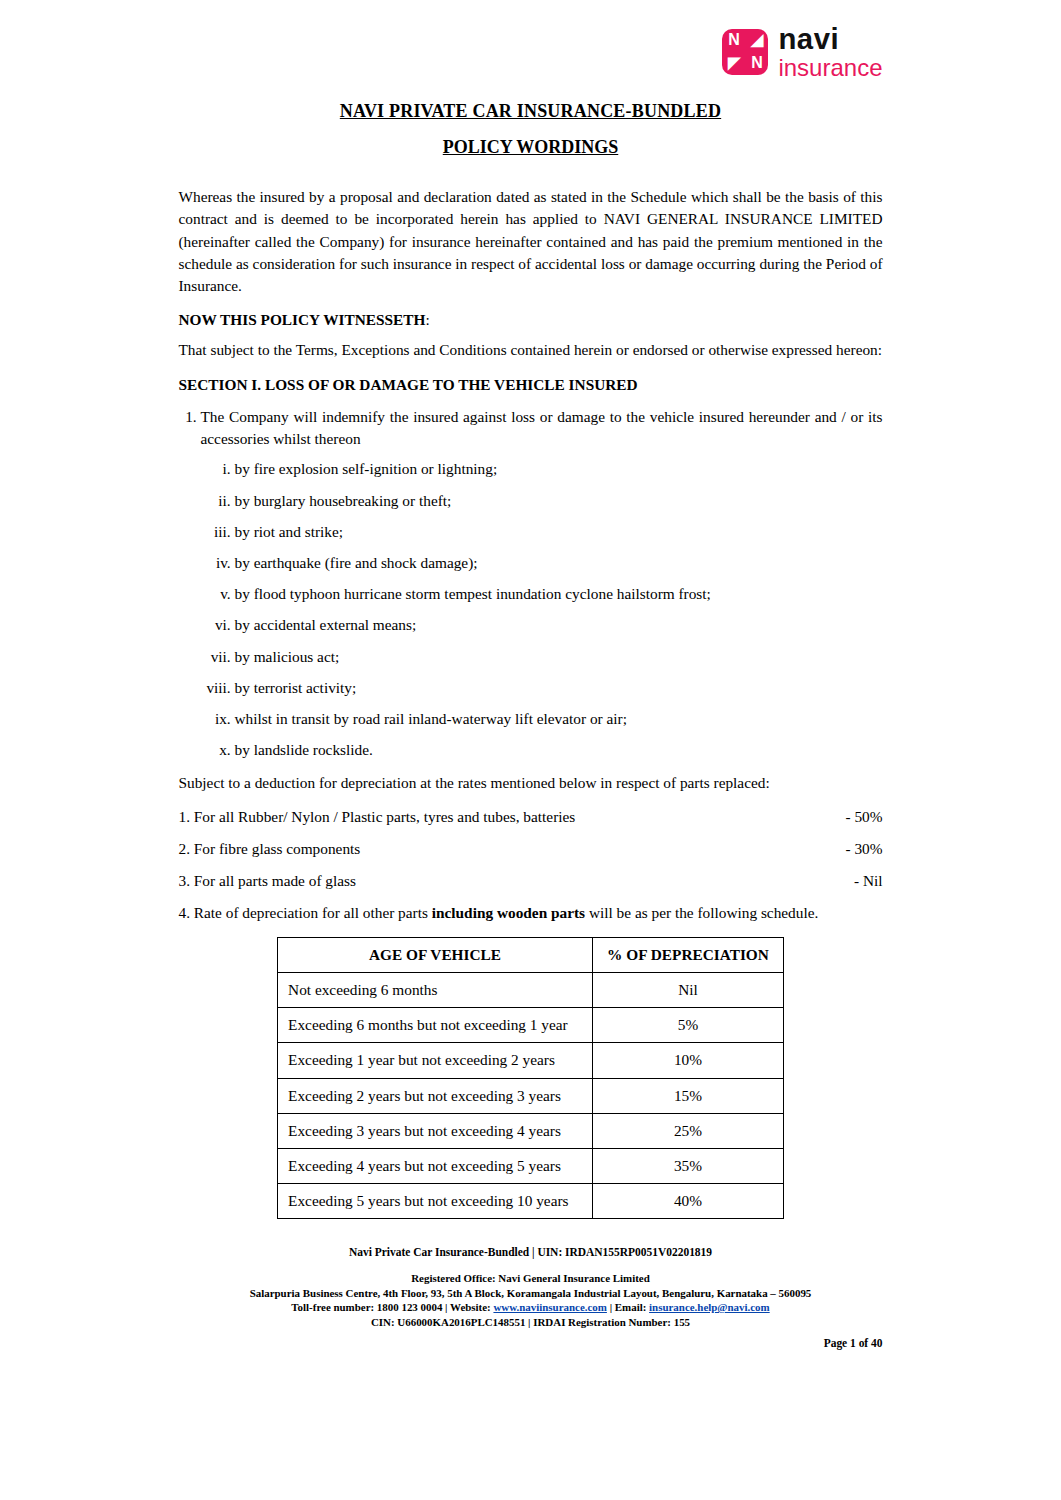N◢◤N
navi
insurance
NAVI PRIVATE CAR INSURANCE-BUNDLED
POLICY WORDINGS
Whereas the insured by a proposal and declaration dated as stated in the Schedule which shall be the basis of this contract and is deemed to be incorporated herein has applied to NAVI GENERAL INSURANCE LIMITED (hereinafter called the Company) for insurance hereinafter contained and has paid the premium mentioned in the schedule as consideration for such insurance in respect of accidental loss or damage occurring during the Period of Insurance.
NOW THIS POLICY WITNESSETH:
That subject to the Terms, Exceptions and Conditions contained herein or endorsed or otherwise expressed hereon:
SECTION I. LOSS OF OR DAMAGE TO THE VEHICLE INSURED
The Company will indemnify the insured against loss or damage to the vehicle insured hereunder and / or its accessories whilst thereon
by fire explosion self-ignition or lightning;
by burglary housebreaking or theft;
by riot and strike;
by earthquake (fire and shock damage);
by flood typhoon hurricane storm tempest inundation cyclone hailstorm frost;
by accidental external means;
by malicious act;
by terrorist activity;
whilst in transit by road rail inland-waterway lift elevator or air;
by landslide rockslide.
Subject to a deduction for depreciation at the rates mentioned below in respect of parts replaced:
1. For all Rubber/ Nylon / Plastic parts, tyres and tubes, batteries
- 50%
2. For fibre glass components
- 30%
3. For all parts made of glass
- Nil
4. Rate of depreciation for all other parts including wooden parts will be as per the following schedule.
| AGE OF VEHICLE | % OF DEPRECIATION |
| --- | --- |
| Not exceeding 6 months | Nil |
| Exceeding 6 months but not exceeding 1 year | 5% |
| Exceeding 1 year but not exceeding 2 years | 10% |
| Exceeding 2 years but not exceeding 3 years | 15% |
| Exceeding 3 years but not exceeding 4 years | 25% |
| Exceeding 4 years but not exceeding 5 years | 35% |
| Exceeding 5 years but not exceeding 10 years | 40% |
Navi Private Car Insurance-Bundled | UIN: IRDAN155RP0051V02201819
Registered Office: Navi General Insurance Limited
Salarpuria Business Centre, 4th Floor, 93, 5th A Block, Koramangala Industrial Layout, Bengaluru, Karnataka – 560095
Toll-free number: 1800 123 0004 | Website: www.naviinsurance.com | Email: insurance.help@navi.com
CIN: U66000KA2016PLC148551 | IRDAI Registration Number: 155
Page 1 of 40